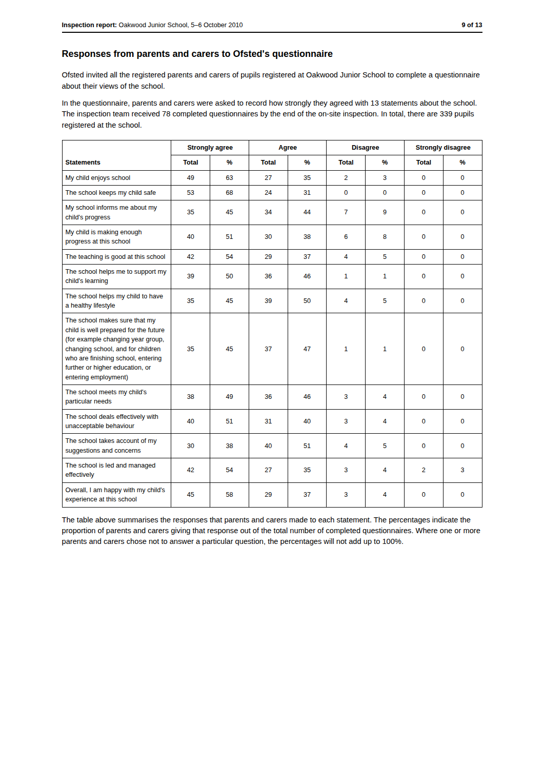Inspection report: Oakwood Junior School, 5–6 October 2010
9 of 13
Responses from parents and carers to Ofsted's questionnaire
Ofsted invited all the registered parents and carers of pupils registered at Oakwood Junior School to complete a questionnaire about their views of the school.
In the questionnaire, parents and carers were asked to record how strongly they agreed with 13 statements about the school. The inspection team received 78 completed questionnaires by the end of the on-site inspection. In total, there are 339 pupils registered at the school.
| Statements | Strongly agree | Agree | Disagree | Strongly disagree |
| --- | --- | --- | --- | --- |
| Total | % | Total | % | Total | % | Total | % |
| My child enjoys school | 49 | 63 | 27 | 35 | 2 | 3 | 0 | 0 |
| The school keeps my child safe | 53 | 68 | 24 | 31 | 0 | 0 | 0 | 0 |
| My school informs me about my child's progress | 35 | 45 | 34 | 44 | 7 | 9 | 0 | 0 |
| My child is making enough progress at this school | 40 | 51 | 30 | 38 | 6 | 8 | 0 | 0 |
| The teaching is good at this school | 42 | 54 | 29 | 37 | 4 | 5 | 0 | 0 |
| The school helps me to support my child's learning | 39 | 50 | 36 | 46 | 1 | 1 | 0 | 0 |
| The school helps my child to have a healthy lifestyle | 35 | 45 | 39 | 50 | 4 | 5 | 0 | 0 |
| The school makes sure that my child is well prepared for the future (for example changing year group, changing school, and for children who are finishing school, entering further or higher education, or entering employment) | 35 | 45 | 37 | 47 | 1 | 1 | 0 | 0 |
| The school meets my child's particular needs | 38 | 49 | 36 | 46 | 3 | 4 | 0 | 0 |
| The school deals effectively with unacceptable behaviour | 40 | 51 | 31 | 40 | 3 | 4 | 0 | 0 |
| The school takes account of my suggestions and concerns | 30 | 38 | 40 | 51 | 4 | 5 | 0 | 0 |
| The school is led and managed effectively | 42 | 54 | 27 | 35 | 3 | 4 | 2 | 3 |
| Overall, I am happy with my child's experience at this school | 45 | 58 | 29 | 37 | 3 | 4 | 0 | 0 |
The table above summarises the responses that parents and carers made to each statement. The percentages indicate the proportion of parents and carers giving that response out of the total number of completed questionnaires. Where one or more parents and carers chose not to answer a particular question, the percentages will not add up to 100%.